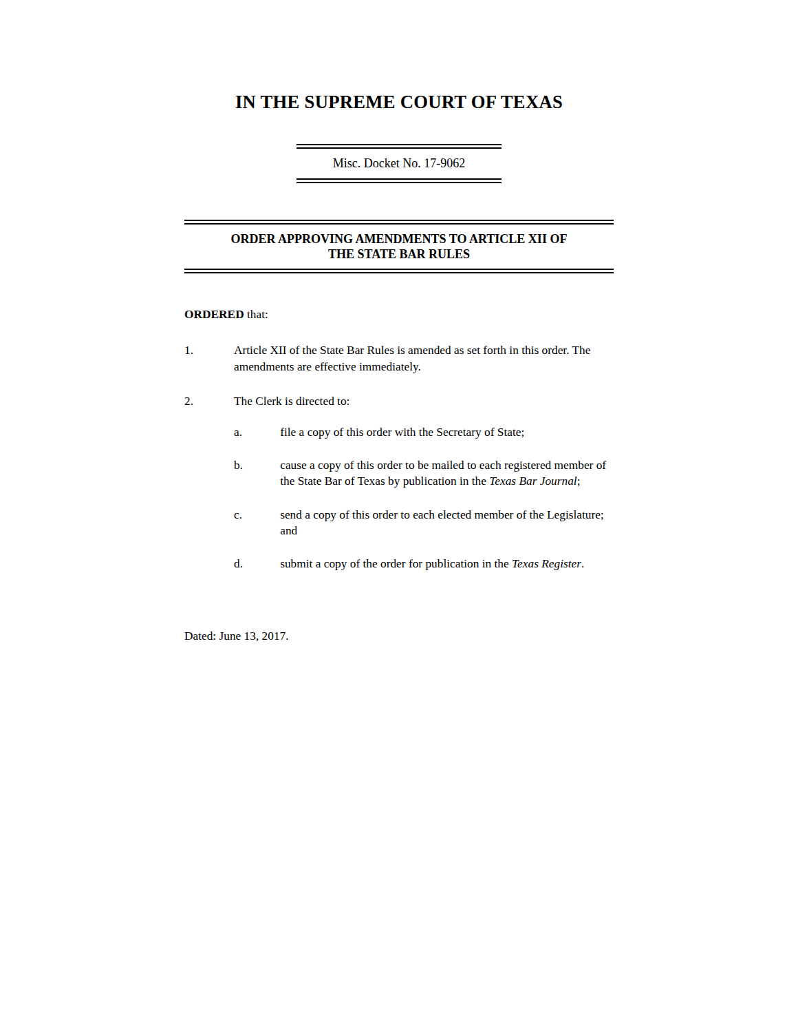IN THE SUPREME COURT OF TEXAS
Misc. Docket No. 17-9062
Order Approving Amendments to Article XII of
the State Bar Rules
ORDERED that:
1. Article XII of the State Bar Rules is amended as set forth in this order. The amendments are effective immediately.
2. The Clerk is directed to:
a. file a copy of this order with the Secretary of State;
b. cause a copy of this order to be mailed to each registered member of the State Bar of Texas by publication in the Texas Bar Journal;
c. send a copy of this order to each elected member of the Legislature; and
d. submit a copy of the order for publication in the Texas Register.
Dated: June 13, 2017.